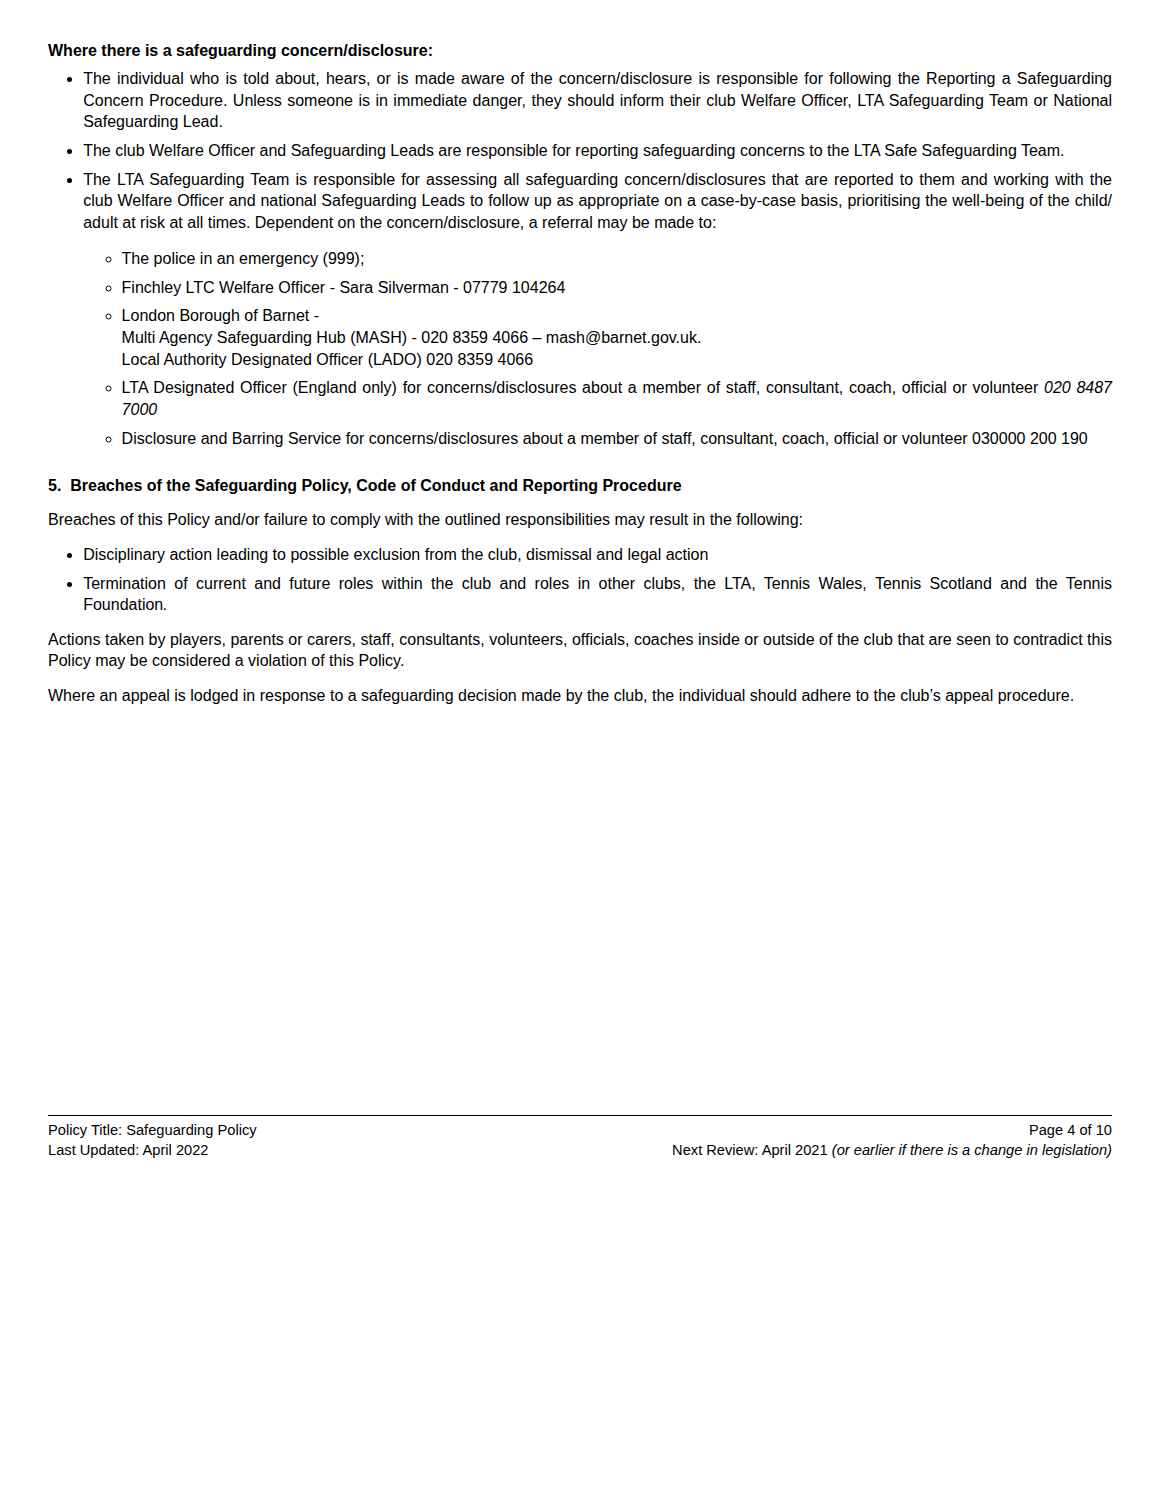Where there is a safeguarding concern/disclosure:
The individual who is told about, hears, or is made aware of the concern/disclosure is responsible for following the Reporting a Safeguarding Concern Procedure. Unless someone is in immediate danger, they should inform their club Welfare Officer, LTA Safeguarding Team or National Safeguarding Lead.
The club Welfare Officer and Safeguarding Leads are responsible for reporting safeguarding concerns to the LTA Safe Safeguarding Team.
The LTA Safeguarding Team is responsible for assessing all safeguarding concern/disclosures that are reported to them and working with the club Welfare Officer and national Safeguarding Leads to follow up as appropriate on a case-by-case basis, prioritising the well-being of the child/ adult at risk at all times. Dependent on the concern/disclosure, a referral may be made to:
The police in an emergency (999);
Finchley LTC Welfare Officer - Sara Silverman - 07779 104264
London Borough of Barnet -
Multi Agency Safeguarding Hub (MASH) - 020 8359 4066 – mash@barnet.gov.uk.
Local Authority Designated Officer (LADO) 020 8359 4066
LTA Designated Officer (England only) for concerns/disclosures about a member of staff, consultant, coach, official or volunteer 020 8487 7000
Disclosure and Barring Service for concerns/disclosures about a member of staff, consultant, coach, official or volunteer 030000 200 190
5. Breaches of the Safeguarding Policy, Code of Conduct and Reporting Procedure
Breaches of this Policy and/or failure to comply with the outlined responsibilities may result in the following:
Disciplinary action leading to possible exclusion from the club, dismissal and legal action
Termination of current and future roles within the club and roles in other clubs, the LTA, Tennis Wales, Tennis Scotland and the Tennis Foundation.
Actions taken by players, parents or carers, staff, consultants, volunteers, officials, coaches inside or outside of the club that are seen to contradict this Policy may be considered a violation of this Policy.
Where an appeal is lodged in response to a safeguarding decision made by the club, the individual should adhere to the club’s appeal procedure.
Policy Title: Safeguarding Policy
Page 4 of 10
Last Updated: April 2022
Next Review: April 2021 (or earlier if there is a change in legislation)